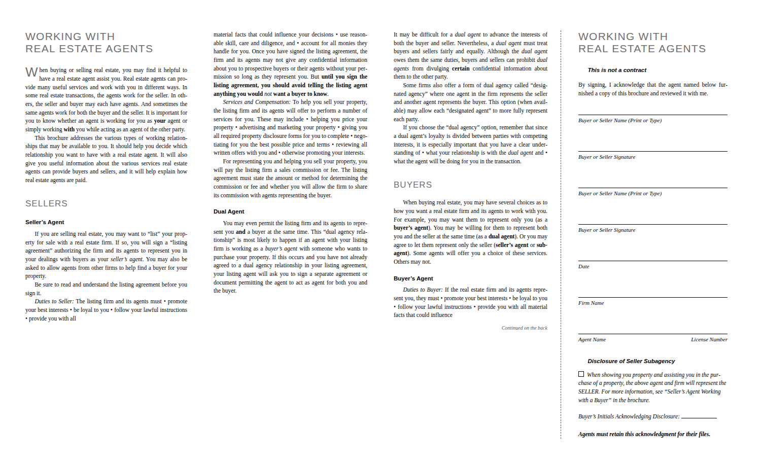Working with
Real Estate Agents
When buying or selling real estate, you may find it helpful to have a real estate agent assist you. Real estate agents can provide many useful services and work with you in different ways. In some real estate transactions, the agents work for the seller. In others, the seller and buyer may each have agents. And sometimes the same agents work for both the buyer and the seller. It is important for you to know whether an agent is working for you as your agent or simply working with you while acting as an agent of the other party.
This brochure addresses the various types of working relationships that may be available to you. It should help you decide which relationship you want to have with a real estate agent. It will also give you useful information about the various services real estate agents can provide buyers and sellers, and it will help explain how real estate agents are paid.
Sellers
Seller’s Agent
If you are selling real estate, you may want to “list” your property for sale with a real estate firm. If so, you will sign a “listing agreement” authorizing the firm and its agents to represent you in your dealings with buyers as your seller’s agent. You may also be asked to allow agents from other firms to help find a buyer for your property.
Be sure to read and understand the listing agreement before you sign it.
Duties to Seller: The listing firm and its agents must • promote your best interests • be loyal to you • follow your lawful instructions • provide you with all
material facts that could influence your decisions • use reasonable skill, care and diligence, and • account for all monies they handle for you. Once you have signed the listing agreement, the firm and its agents may not give any confidential information about you to prospective buyers or their agents without your permission so long as they represent you. But until you sign the listing agreement, you should avoid telling the listing agent anything you would not want a buyer to know.
Services and Compensation: To help you sell your property, the listing firm and its agents will offer to perform a number of services for you. These may include • helping you price your property • advertising and marketing your property • giving you all required property disclosure forms for you to complete • negotiating for you the best possible price and terms • reviewing all written offers with you and • otherwise promoting your interests.
For representing you and helping you sell your property, you will pay the listing firm a sales commission or fee. The listing agreement must state the amount or method for determining the commission or fee and whether you will allow the firm to share its commission with agents representing the buyer.
Dual Agent
You may even permit the listing firm and its agents to represent you and a buyer at the same time. This “dual agency relationship” is most likely to happen if an agent with your listing firm is working as a buyer’s agent with someone who wants to purchase your property. If this occurs and you have not already agreed to a dual agency relationship in your listing agreement, your listing agent will ask you to sign a separate agreement or document permitting the agent to act as agent for both you and the buyer.
It may be difficult for a dual agent to advance the interests of both the buyer and seller. Nevertheless, a dual agent must treat buyers and sellers fairly and equally. Although the dual agent owes them the same duties, buyers and sellers can prohibit dual agents from divulging certain confidential information about them to the other party.
Some firms also offer a form of dual agency called “designated agency” where one agent in the firm represents the seller and another agent represents the buyer. This option (when available) may allow each “designated agent” to more fully represent each party.
If you choose the “dual agency” option, remember that since a dual agent’s loyalty is divided between parties with competing interests, it is especially important that you have a clear understanding of • what your relationship is with the dual agent and • what the agent will be doing for you in the transaction.
Buyers
When buying real estate, you may have several choices as to how you want a real estate firm and its agents to work with you. For example, you may want them to represent only you (as a buyer’s agent). You may be willing for them to represent both you and the seller at the same time (as a dual agent). Or you may agree to let them represent only the seller (seller’s agent or subagent). Some agents will offer you a choice of these services. Others may not.
Buyer’s Agent
Duties to Buyer: If the real estate firm and its agents represent you, they must • promote your best interests • be loyal to you • follow your lawful instructions • provide you with all material facts that could influence
Continued on the back
Working with
Real Estate Agents
This is not a contract
By signing, I acknowledge that the agent named below furnished a copy of this brochure and reviewed it with me.
Buyer or Seller Name (Print or Type)
Buyer or Seller Signature
Buyer or Seller Name (Print or Type)
Buyer or Seller Signature
Date
Firm Name
Agent Name License Number
Disclosure of Seller Subagency
When showing you property and assisting you in the purchase of a property, the above agent and firm will represent the SELLER. For more information, see “Seller’s Agent Working with a Buyer” in the brochure.
Buyer’s Initials Acknowledging Disclosure:
Agents must retain this acknowledgment for their files.